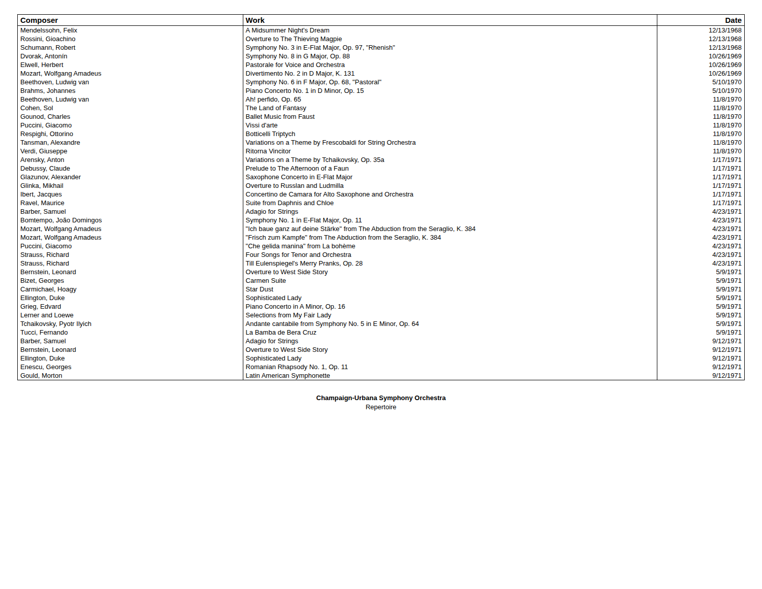| Composer | Work | Date |
| --- | --- | --- |
| Mendelssohn, Felix | A Midsummer Night's Dream | 12/13/1968 |
| Rossini, Gioachino | Overture to The Thieving Magpie | 12/13/1968 |
| Schumann, Robert | Symphony No. 3 in E-Flat Major, Op. 97, "Rhenish" | 12/13/1968 |
| Dvorak, Antonín | Symphony No. 8 in G Major, Op. 88 | 10/26/1969 |
| Elwell, Herbert | Pastorale for Voice and Orchestra | 10/26/1969 |
| Mozart, Wolfgang Amadeus | Divertimento No. 2 in D Major, K. 131 | 10/26/1969 |
| Beethoven, Ludwig van | Symphony No. 6 in F Major, Op. 68, "Pastoral" | 5/10/1970 |
| Brahms, Johannes | Piano Concerto No. 1 in D Minor, Op. 15 | 5/10/1970 |
| Beethoven, Ludwig van | Ah! perfido, Op. 65 | 11/8/1970 |
| Cohen, Sol | The Land of Fantasy | 11/8/1970 |
| Gounod, Charles | Ballet Music from Faust | 11/8/1970 |
| Puccini, Giacomo | Vissi d'arte | 11/8/1970 |
| Respighi, Ottorino | Botticelli Triptych | 11/8/1970 |
| Tansman, Alexandre | Variations on a Theme by Frescobaldi for String Orchestra | 11/8/1970 |
| Verdi, Giuseppe | Ritorna Vincitor | 11/8/1970 |
| Arensky, Anton | Variations on a Theme by Tchaikovsky, Op. 35a | 1/17/1971 |
| Debussy, Claude | Prelude to The Afternoon of a Faun | 1/17/1971 |
| Glazunov, Alexander | Saxophone Concerto in E-Flat Major | 1/17/1971 |
| Glinka, Mikhail | Overture to Russlan and Ludmilla | 1/17/1971 |
| Ibert, Jacques | Concertino de Camara for Alto Saxophone and Orchestra | 1/17/1971 |
| Ravel, Maurice | Suite from Daphnis and Chloe | 1/17/1971 |
| Barber, Samuel | Adagio for Strings | 4/23/1971 |
| Bomtempo, João Domingos | Symphony No. 1 in E-Flat Major, Op. 11 | 4/23/1971 |
| Mozart, Wolfgang Amadeus | "Ich baue ganz auf deine Stärke" from The Abduction from the Seraglio, K. 384 | 4/23/1971 |
| Mozart, Wolfgang Amadeus | "Frisch zum Kampfe" from The Abduction from the Seraglio, K. 384 | 4/23/1971 |
| Puccini, Giacomo | "Che gelida manina" from La bohème | 4/23/1971 |
| Strauss, Richard | Four Songs for Tenor and Orchestra | 4/23/1971 |
| Strauss, Richard | Till Eulenspiegel's Merry Pranks, Op. 28 | 4/23/1971 |
| Bernstein, Leonard | Overture to West Side Story | 5/9/1971 |
| Bizet, Georges | Carmen Suite | 5/9/1971 |
| Carmichael, Hoagy | Star Dust | 5/9/1971 |
| Ellington, Duke | Sophisticated Lady | 5/9/1971 |
| Grieg, Edvard | Piano Concerto in A Minor, Op. 16 | 5/9/1971 |
| Lerner and Loewe | Selections from My Fair Lady | 5/9/1971 |
| Tchaikovsky, Pyotr Ilyich | Andante cantabile from Symphony No. 5 in E Minor, Op. 64 | 5/9/1971 |
| Tucci, Fernando | La Bamba de Bera Cruz | 5/9/1971 |
| Barber, Samuel | Adagio for Strings | 9/12/1971 |
| Bernstein, Leonard | Overture to West Side Story | 9/12/1971 |
| Ellington, Duke | Sophisticated Lady | 9/12/1971 |
| Enescu, Georges | Romanian Rhapsody No. 1, Op. 11 | 9/12/1971 |
| Gould, Morton | Latin American Symphonette | 9/12/1971 |
Champaign-Urbana Symphony Orchestra
Repertoire